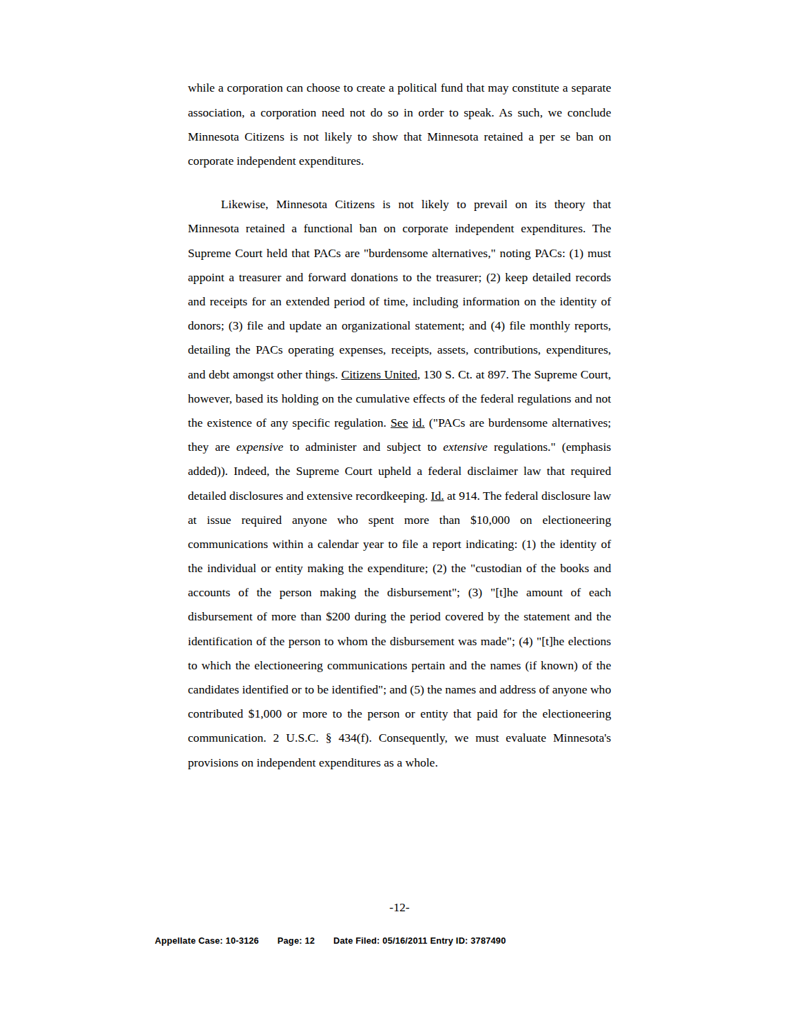while a corporation can choose to create a political fund that may constitute a separate association, a corporation need not do so in order to speak. As such, we conclude Minnesota Citizens is not likely to show that Minnesota retained a per se ban on corporate independent expenditures.
Likewise, Minnesota Citizens is not likely to prevail on its theory that Minnesota retained a functional ban on corporate independent expenditures. The Supreme Court held that PACs are "burdensome alternatives," noting PACs: (1) must appoint a treasurer and forward donations to the treasurer; (2) keep detailed records and receipts for an extended period of time, including information on the identity of donors; (3) file and update an organizational statement; and (4) file monthly reports, detailing the PACs operating expenses, receipts, assets, contributions, expenditures, and debt amongst other things. Citizens United, 130 S. Ct. at 897. The Supreme Court, however, based its holding on the cumulative effects of the federal regulations and not the existence of any specific regulation. See id. ("PACs are burdensome alternatives; they are expensive to administer and subject to extensive regulations." (emphasis added)). Indeed, the Supreme Court upheld a federal disclaimer law that required detailed disclosures and extensive recordkeeping. Id. at 914. The federal disclosure law at issue required anyone who spent more than $10,000 on electioneering communications within a calendar year to file a report indicating: (1) the identity of the individual or entity making the expenditure; (2) the "custodian of the books and accounts of the person making the disbursement"; (3) "[t]he amount of each disbursement of more than $200 during the period covered by the statement and the identification of the person to whom the disbursement was made"; (4) "[t]he elections to which the electioneering communications pertain and the names (if known) of the candidates identified or to be identified"; and (5) the names and address of anyone who contributed $1,000 or more to the person or entity that paid for the electioneering communication. 2 U.S.C. § 434(f). Consequently, we must evaluate Minnesota's provisions on independent expenditures as a whole.
-12-
Appellate Case: 10-3126 Page: 12 Date Filed: 05/16/2011 Entry ID: 3787490